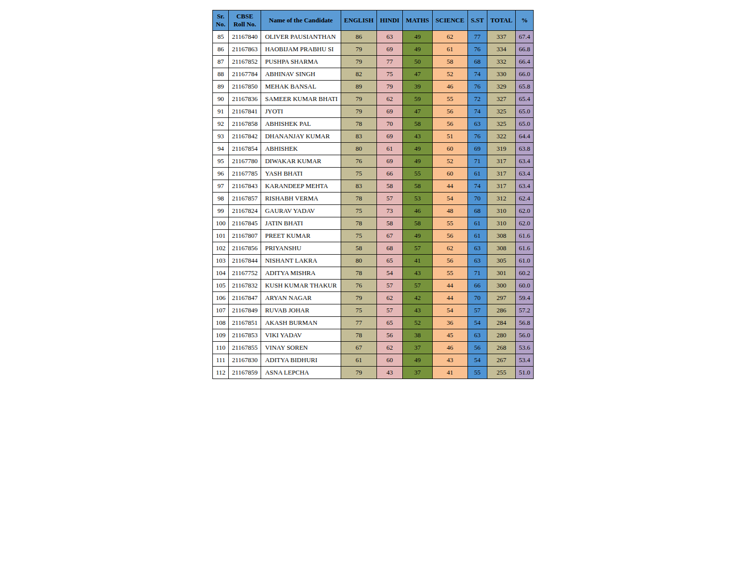| Sr. No. | CBSE Roll No. | Name of the Candidate | ENGLISH | HINDI | MATHS | SCIENCE | S.ST | TOTAL | % |
| --- | --- | --- | --- | --- | --- | --- | --- | --- | --- |
| 85 | 21167840 | OLIVER PAUSIANTHAN | 86 | 63 | 49 | 62 | 77 | 337 | 67.4 |
| 86 | 21167863 | HAOBIJAM PRABHU SI | 79 | 69 | 49 | 61 | 76 | 334 | 66.8 |
| 87 | 21167852 | PUSHPA SHARMA | 79 | 77 | 50 | 58 | 68 | 332 | 66.4 |
| 88 | 21167784 | ABHINAV SINGH | 82 | 75 | 47 | 52 | 74 | 330 | 66.0 |
| 89 | 21167850 | MEHAK BANSAL | 89 | 79 | 39 | 46 | 76 | 329 | 65.8 |
| 90 | 21167836 | SAMEER KUMAR BHATI | 79 | 62 | 59 | 55 | 72 | 327 | 65.4 |
| 91 | 21167841 | JYOTI | 79 | 69 | 47 | 56 | 74 | 325 | 65.0 |
| 92 | 21167858 | ABHISHEK PAL | 78 | 70 | 58 | 56 | 63 | 325 | 65.0 |
| 93 | 21167842 | DHANANJAY KUMAR | 83 | 69 | 43 | 51 | 76 | 322 | 64.4 |
| 94 | 21167854 | ABHISHEK | 80 | 61 | 49 | 60 | 69 | 319 | 63.8 |
| 95 | 21167780 | DIWAKAR KUMAR | 76 | 69 | 49 | 52 | 71 | 317 | 63.4 |
| 96 | 21167785 | YASH BHATI | 75 | 66 | 55 | 60 | 61 | 317 | 63.4 |
| 97 | 21167843 | KARANDEEP MEHTA | 83 | 58 | 58 | 44 | 74 | 317 | 63.4 |
| 98 | 21167857 | RISHABH VERMA | 78 | 57 | 53 | 54 | 70 | 312 | 62.4 |
| 99 | 21167824 | GAURAV YADAV | 75 | 73 | 46 | 48 | 68 | 310 | 62.0 |
| 100 | 21167845 | JATIN BHATI | 78 | 58 | 58 | 55 | 61 | 310 | 62.0 |
| 101 | 21167807 | PREET KUMAR | 75 | 67 | 49 | 56 | 61 | 308 | 61.6 |
| 102 | 21167856 | PRIYANSHU | 58 | 68 | 57 | 62 | 63 | 308 | 61.6 |
| 103 | 21167844 | NISHANT LAKRA | 80 | 65 | 41 | 56 | 63 | 305 | 61.0 |
| 104 | 21167752 | ADITYA MISHRA | 78 | 54 | 43 | 55 | 71 | 301 | 60.2 |
| 105 | 21167832 | KUSH KUMAR THAKUR | 76 | 57 | 57 | 44 | 66 | 300 | 60.0 |
| 106 | 21167847 | ARYAN NAGAR | 79 | 62 | 42 | 44 | 70 | 297 | 59.4 |
| 107 | 21167849 | RUVAB JOHAR | 75 | 57 | 43 | 54 | 57 | 286 | 57.2 |
| 108 | 21167851 | AKASH BURMAN | 77 | 65 | 52 | 36 | 54 | 284 | 56.8 |
| 109 | 21167853 | VIKI YADAV | 78 | 56 | 38 | 45 | 63 | 280 | 56.0 |
| 110 | 21167855 | VINAY SOREN | 67 | 62 | 37 | 46 | 56 | 268 | 53.6 |
| 111 | 21167830 | ADITYA BIDHURI | 61 | 60 | 49 | 43 | 54 | 267 | 53.4 |
| 112 | 21167859 | ASNA LEPCHA | 79 | 43 | 37 | 41 | 55 | 255 | 51.0 |